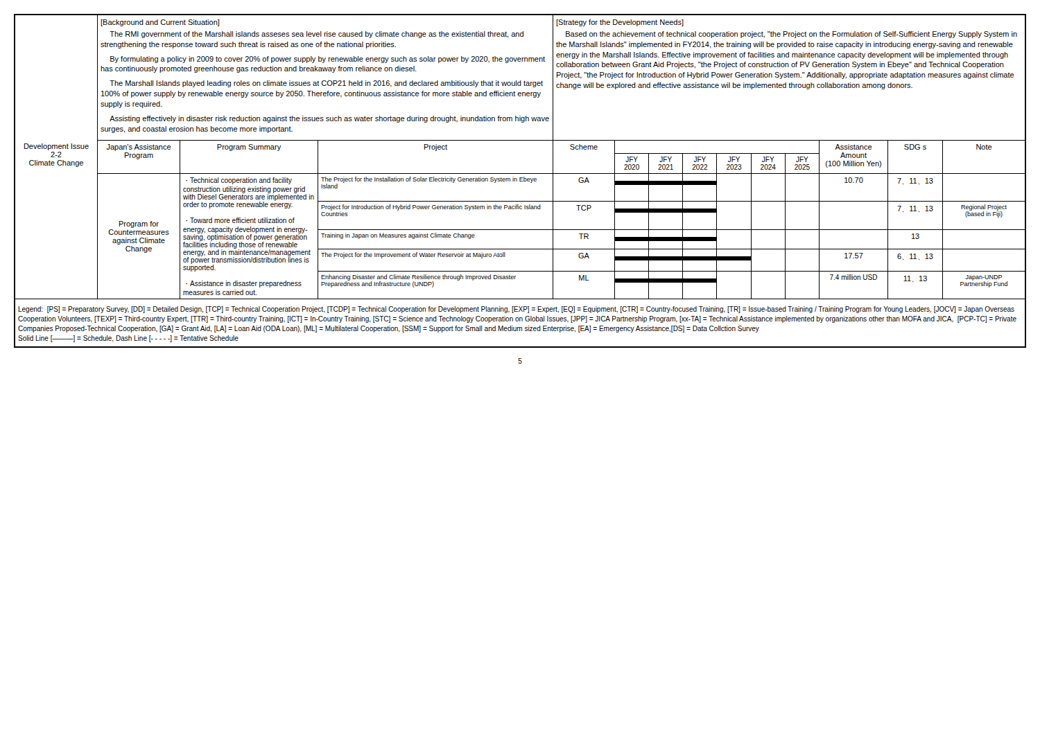| Development Issue 2-2 Climate Change | [Background and Current Situation] The RMI government of the Marshall islands asseses sea level rise caused by climate change as the existential threat, and strengthening the response toward such threat is raised as one of the national priorities. By formulating a policy in 2009 to cover 20% of power supply by renewable energy such as solar power by 2020, the government has continuously promoted greenhouse gas reduction and breakaway from reliance on diesel. The Marshall Islands played leading roles on climate issues at COP21 held in 2016, and declared ambitiously that it would target 100% of power supply by renewable energy source by 2050. Therefore, continuous assistance for more stable and efficient energy supply is required. Assisting effectively in disaster risk reduction against the issues such as water shortage during drought, inundation from high wave surges, and coastal erosion has become more important. | [Strategy for the Development Needs] Based on the achievement of technical cooperation project, "the Project on the Formulation of Self-Sufficient Energy Supply System in the Marshall Islands" implemented in FY2014, the training will be provided to raise capacity in introducing energy-saving and renewable energy in the Marshall Islands. Effective improvement of facilities and maintenance capacity development will be implemented through collaboration between Grant Aid Projects, "the Project of construction of PV Generation System in Ebeye" and Technical Cooperation Project, "the Project for Introduction of Hybrid Power Generation System." Additionally, appropriate adaptation measures against climate change will be explored and effective assistance wil be implemented through collaboration among donors. |
| Japan's Assistance Program | Program Summary | Project | Scheme | | Assistance Amount (100 Million Yen) | SDG s | Note |
| JFY 2020 | JFY 2021 | JFY 2022 | JFY 2023 | JFY 2024 | JFY 2025 |
| Program for Countermeasures against Climate Change | ・Technical cooperation and facility construction utilizing existing power grid with Diesel Generators are implemented in order to promote renewable energy. ・Toward more efficient utilization of energy, capacity development in energy-saving, optimisation of power generation facilities including those of renewable energy, and in maintenance/management of power transmission/distribution lines is supported. ・Assistance in disaster preparedness measures is carried out. | The Project for the Installation of Solar Electricity Generation System in Ebeye Island | GA | | | | | | | 10.70 | 7、11、13 | |
| Project for Introduction of Hybrid Power Generation System in the Pacific Island Countries | TCP | | | | | | | | 7、11、13 | Regional Project (based in Fiji) |
| Training in Japan on Measures against Climate Change | TR | | | | | | | | 13 | |
| The Project for the Improvement of Water Reservoir at Majuro Atoll | GA | | | | | | | 17.57 | 6、11、13 | |
| Enhancing Disaster and Climate Resilience through Improved Disaster Preparedness and Infrastructure (UNDP) | ML | | | | | | | 7.4 million USD | 11、13 | Japan-UNDP Partnership Fund |
| Legend: [PS] = Preparatory Survey, [DD] = Detailed Design, [TCP] = Technical Cooperation Project, [TCDP] = Technical Cooperation for Development Planning, [EXP] = Expert, [EQ] = Equipment, [CTR] = Country-focused Training, [TR] = Issue-based Training / Training Program for Young Leaders, [JOCV] = Japan Overseas Cooperation Volunteers, [TEXP] = Third-country Expert, [TTR] = Third-country Training, [ICT] = In-Country Training, [STC] = Science and Technology Cooperation on Global Issues, [JPP] = JICA Partnership Program, [xx-TA] = Technical Assistance implemented by organizations other than MOFA and JICA, [PCP-TC] = Private Companies Proposed-Technical Cooperation, [GA] = Grant Aid, [LA] = Loan Aid (ODA Loan), [ML] = Multilateral Cooperation, [SSM] = Support for Small and Medium sized Enterprise, [EA] = Emergency Assistance,[DS] = Data Collction Survey Solid Line [———] = Schedule, Dash Line [- - - - -] = Tentative Schedule |
5